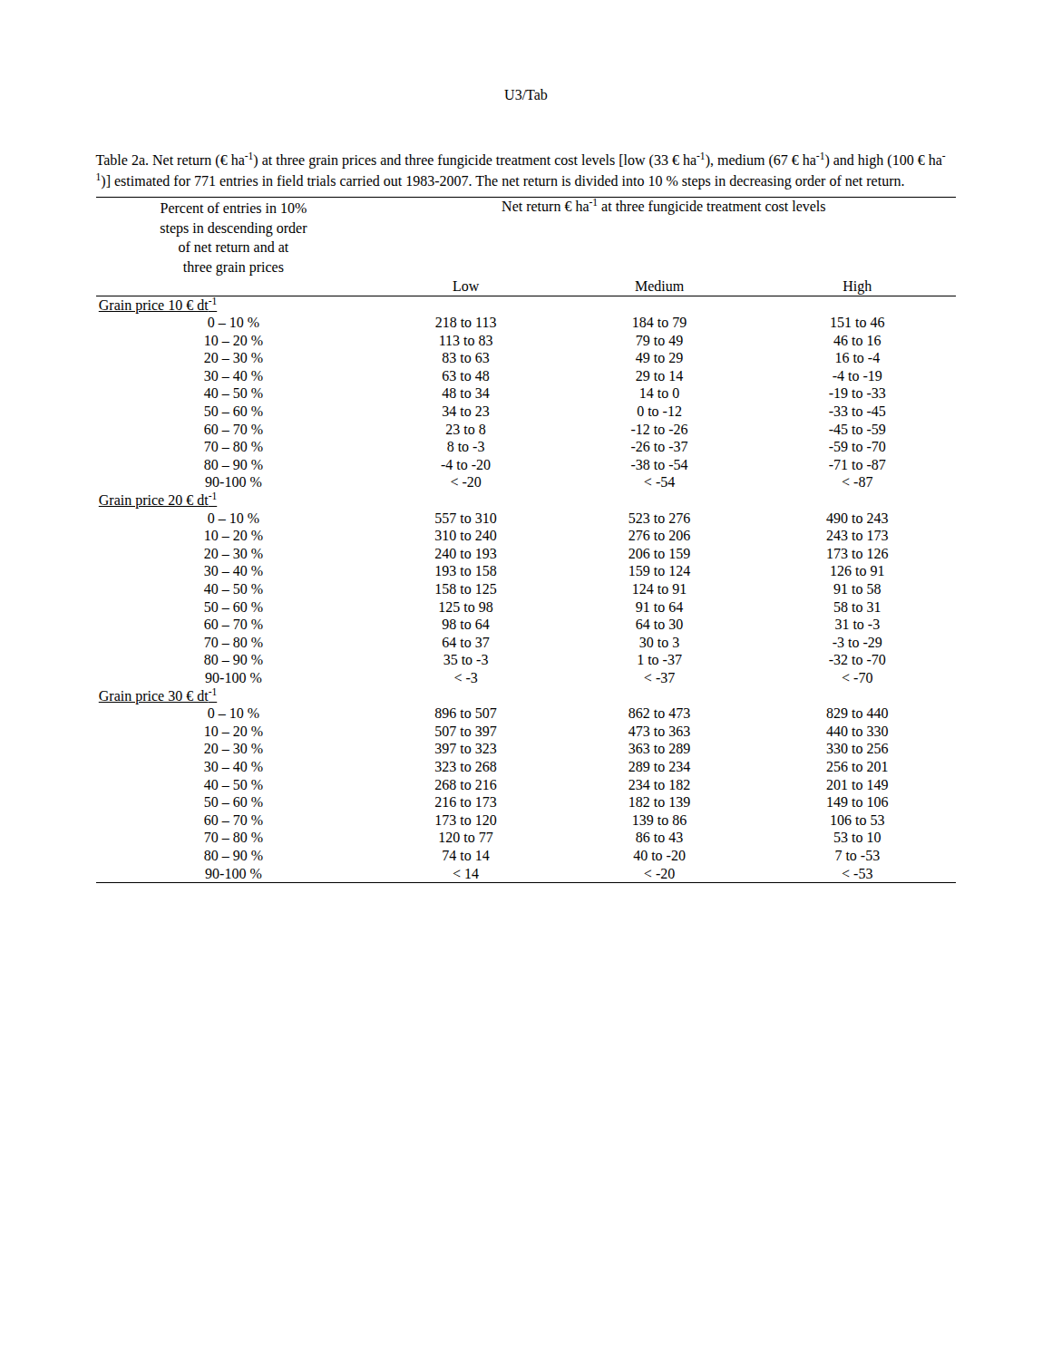U3/Tab
Table 2a. Net return (€ ha-1) at three grain prices and three fungicide treatment cost levels [low (33 € ha-1), medium (67 € ha-1) and high (100 € ha-1)] estimated for 771 entries in field trials carried out 1983-2007. The net return is divided into 10 % steps in decreasing order of net return.
| Percent of entries in 10% steps in descending order of net return and at three grain prices | Net return € ha -1 at three fungicide treatment cost levels |
| | Low | Medium | High |
| Grain price 10 € dt -1 |
| 0 – 10 % | 218 to 113 | 184 to 79 | 151 to 46 |
| 10 – 20 % | 113 to 83 | 79 to 49 | 46 to 16 |
| 20 – 30 % | 83 to 63 | 49 to 29 | 16 to -4 |
| 30 – 40 % | 63 to 48 | 29 to 14 | -4 to -19 |
| 40 – 50 % | 48 to 34 | 14 to 0 | -19 to -33 |
| 50 – 60 % | 34 to 23 | 0 to -12 | -33 to -45 |
| 60 – 70 % | 23 to 8 | -12 to -26 | -45 to -59 |
| 70 – 80 % | 8 to -3 | -26 to -37 | -59 to -70 |
| 80 – 90 % | -4 to -20 | -38 to -54 | -71 to -87 |
| 90-100 % | < -20 | < -54 | < -87 |
| Grain price 20 € dt -1 |
| 0 – 10 % | 557 to 310 | 523 to 276 | 490 to 243 |
| 10 – 20 % | 310 to 240 | 276 to 206 | 243 to 173 |
| 20 – 30 % | 240 to 193 | 206 to 159 | 173 to 126 |
| 30 – 40 % | 193 to 158 | 159 to 124 | 126 to 91 |
| 40 – 50 % | 158 to 125 | 124 to 91 | 91 to 58 |
| 50 – 60 % | 125 to 98 | 91 to 64 | 58 to 31 |
| 60 – 70 % | 98 to 64 | 64 to 30 | 31 to -3 |
| 70 – 80 % | 64 to 37 | 30 to 3 | -3 to -29 |
| 80 – 90 % | 35 to -3 | 1 to -37 | -32 to -70 |
| 90-100 % | < -3 | < -37 | < -70 |
| Grain price 30 € dt -1 |
| 0 – 10 % | 896 to 507 | 862 to 473 | 829 to 440 |
| 10 – 20 % | 507 to 397 | 473 to 363 | 440 to 330 |
| 20 – 30 % | 397 to 323 | 363 to 289 | 330 to 256 |
| 30 – 40 % | 323 to 268 | 289 to 234 | 256 to 201 |
| 40 – 50 % | 268 to 216 | 234 to 182 | 201 to 149 |
| 50 – 60 % | 216 to 173 | 182 to 139 | 149 to 106 |
| 60 – 70 % | 173 to 120 | 139 to 86 | 106 to 53 |
| 70 – 80 % | 120 to 77 | 86 to 43 | 53 to 10 |
| 80 – 90 % | 74 to 14 | 40 to -20 | 7 to -53 |
| 90-100 % | < 14 | < -20 | < -53 |